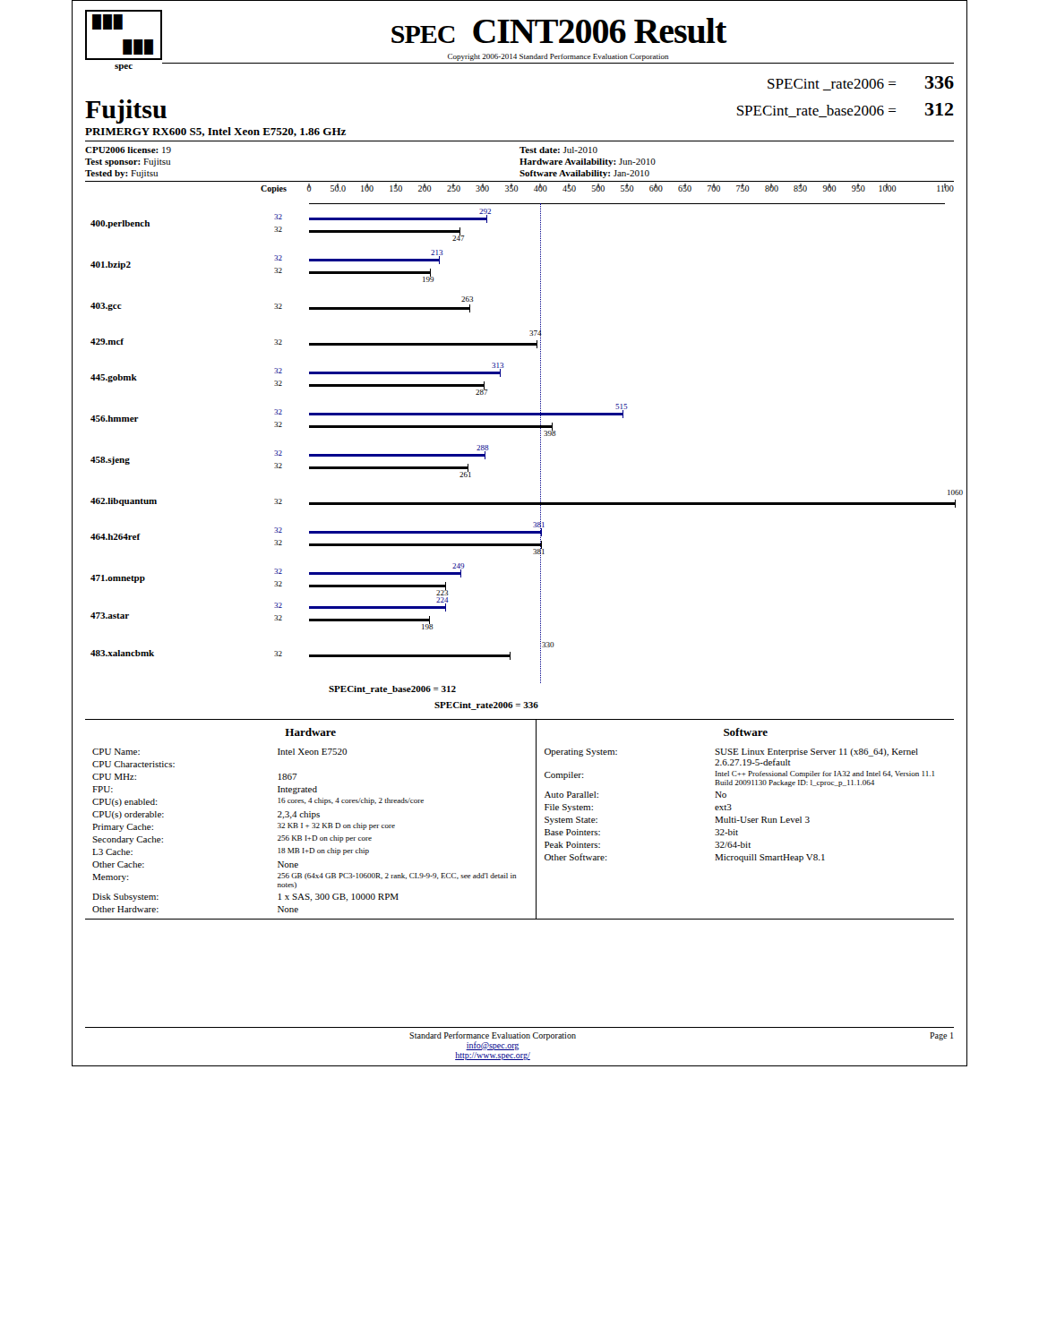spec
SPEC CINT2006 Result
Copyright 2006-2014 Standard Performance Evaluation Corporation
Fujitsu
SPECint _rate2006 = 336
SPECint_rate_base2006 = 312
PRIMERGY RX600 S5, Intel Xeon E7520, 1.86 GHz
CPU2006 license: 19
Test sponsor: Fujitsu
Tested by: Fujitsu
Test date: Jul-2010
Hardware Availability: Jun-2010
Software Availability: Jan-2010
Copies
0 50.0 100 150 200 250 300 350 400 450 500 550 600 650 700 750 800 850 900 950 1000 1100
400.perlbench
32
32
292
247
401.bzip2
32
32
213
199
403.gcc
32
263
429.mcf
32
374
445.gobmk
32
32
313
287
456.hmmer
32
32
515
398
458.sjeng
32
32
288
261
462.libquantum
32
1060
464.h264ref
32
32
381
381
471.omnetpp
32
32
249
223
473.astar
32
32
224
198
483.xalancbmk
32
330
SPECint_rate_base2006 = 312
SPECint_rate2006 = 336
Hardware
| CPU Name: | Intel Xeon E7520 |
| CPU Characteristics: | |
| CPU MHz: | 1867 |
| FPU: | Integrated |
| CPU(s) enabled: | 16 cores, 4 chips, 4 cores/chip, 2 threads/core |
| CPU(s) orderable: | 2,3,4 chips |
| Primary Cache: | 32 KB I + 32 KB D on chip per core |
| Secondary Cache: | 256 KB I+D on chip per core |
| L3 Cache: | 18 MB I+D on chip per chip |
| Other Cache: | None |
| Memory: | 256 GB (64x4 GB PC3-10600R, 2 rank, CL9-9-9, ECC, see add'l detail in notes) |
| Disk Subsystem: | 1 x SAS, 300 GB, 10000 RPM |
| Other Hardware: | None |
Software
| Operating System: | SUSE Linux Enterprise Server 11 (x86_64), Kernel 2.6.27.19-5-default |
| Compiler: | Intel C++ Professional Compiler for IA32 and Intel 64, Version 11.1 Build 20091130 Package ID: l_cproc_p_11.1.064 |
| Auto Parallel: | No |
| File System: | ext3 |
| System State: | Multi-User Run Level 3 |
| Base Pointers: | 32-bit |
| Peak Pointers: | 32/64-bit |
| Other Software: | Microquill SmartHeap V8.1 |
Standard Performance Evaluation Corporation
info@spec.org
http://www.spec.org/
Page 1